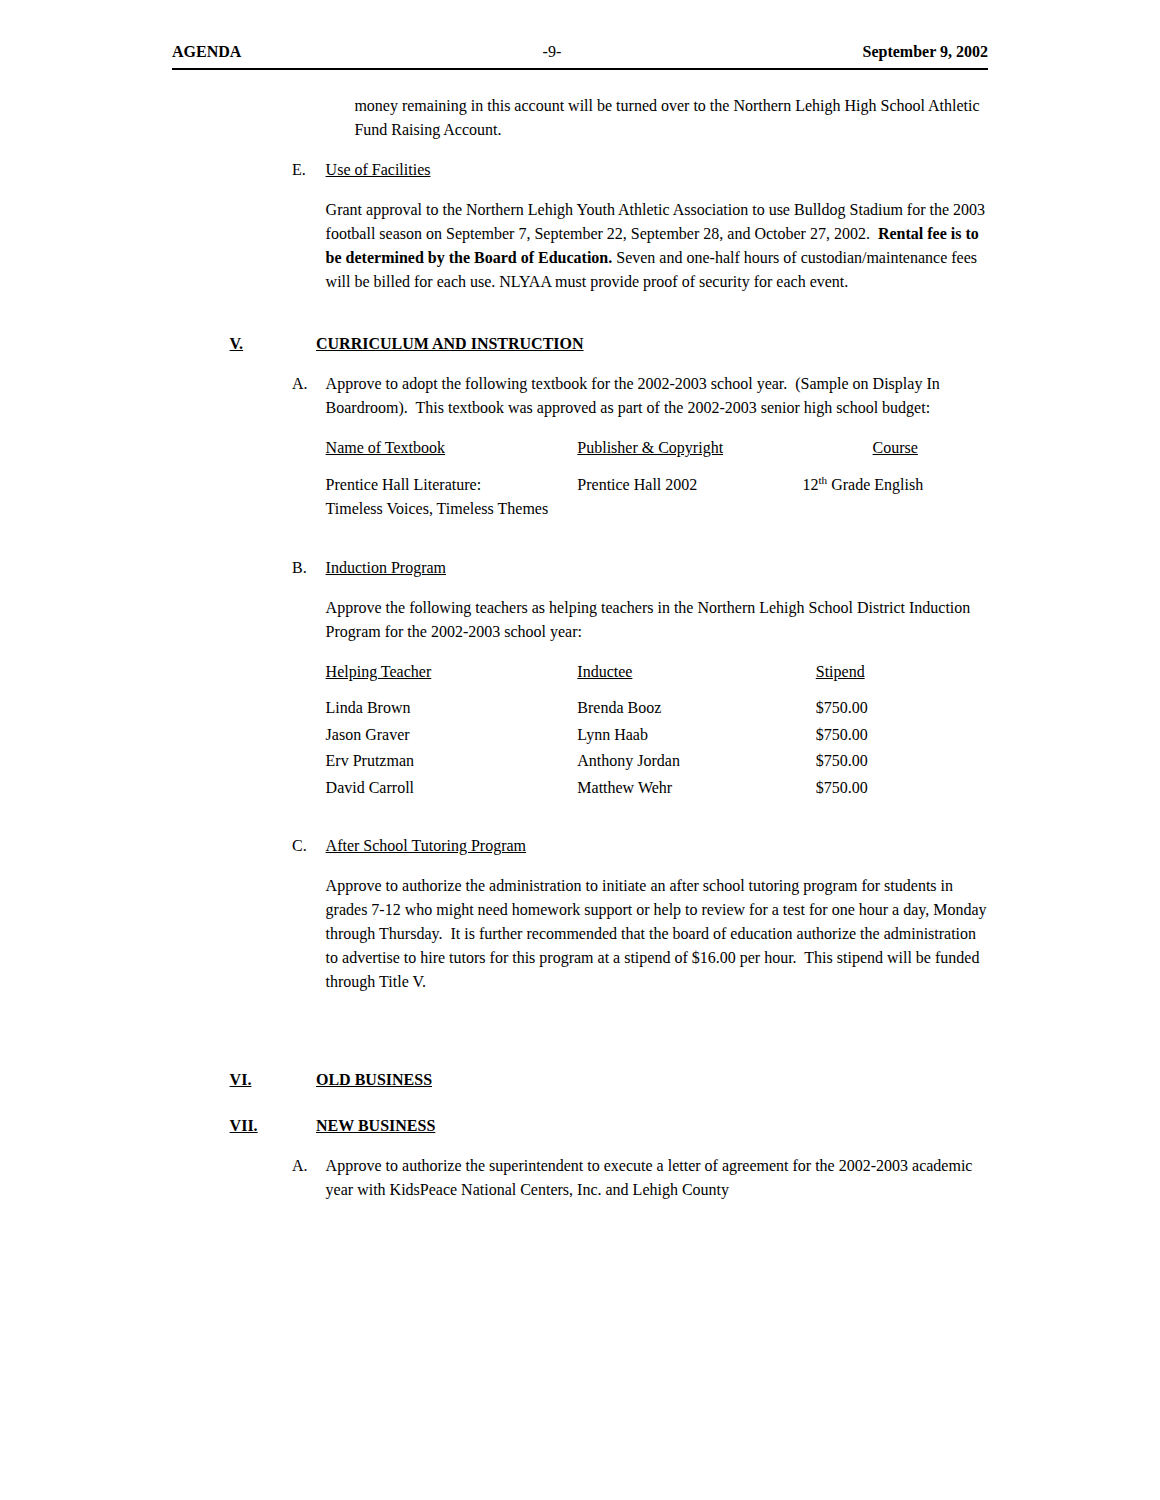AGENDA
-9-
September 9, 2002
money remaining in this account will be turned over to the Northern Lehigh High School Athletic Fund Raising Account.
E.
Use of Facilities
Grant approval to the Northern Lehigh Youth Athletic Association to use Bulldog Stadium for the 2003 football season on September 7, September 22, September 28, and October 27, 2002. Rental fee is to be determined by the Board of Education. Seven and one-half hours of custodian/maintenance fees will be billed for each use. NLYAA must provide proof of security for each event.
V.
CURRICULUM AND INSTRUCTION
A.
Approve to adopt the following textbook for the 2002-2003 school year. (Sample on Display In Boardroom). This textbook was approved as part of the 2002-2003 senior high school budget:
| Name of Textbook | Publisher & Copyright | Course |
| --- | --- | --- |
| Prentice Hall Literature: Timeless Voices, Timeless Themes | Prentice Hall 2002 | 12 th Grade English |
B.
Induction Program
Approve the following teachers as helping teachers in the Northern Lehigh School District Induction Program for the 2002-2003 school year:
| Helping Teacher | Inductee | Stipend |
| --- | --- | --- |
| Linda Brown | Brenda Booz | $750.00 |
| Jason Graver | Lynn Haab | $750.00 |
| Erv Prutzman | Anthony Jordan | $750.00 |
| David Carroll | Matthew Wehr | $750.00 |
C.
After School Tutoring Program
Approve to authorize the administration to initiate an after school tutoring program for students in grades 7-12 who might need homework support or help to review for a test for one hour a day, Monday through Thursday. It is further recommended that the board of education authorize the administration to advertise to hire tutors for this program at a stipend of $16.00 per hour. This stipend will be funded through Title V.
VI.
OLD BUSINESS
VII.
NEW BUSINESS
A.
Approve to authorize the superintendent to execute a letter of agreement for the 2002-2003 academic year with KidsPeace National Centers, Inc. and Lehigh County